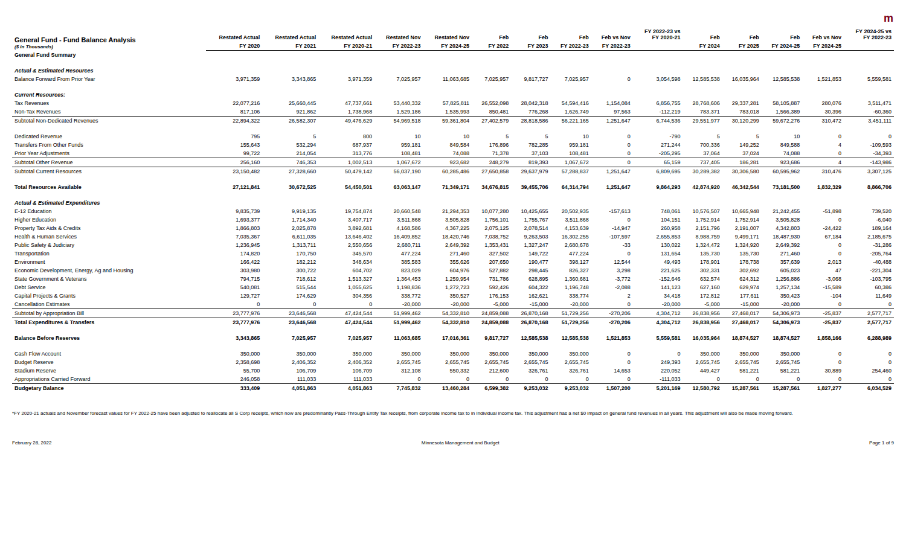m
| General Fund - Fund Balance Analysis ($ in Thousands) | Restated Actual | Restated Actual | Restated Actual | Restated Nov | Restated Nov | Feb | Feb | Feb | Feb vs Nov | FY 2022-23 vs FY 2020-21 | Feb | Feb | Feb | Feb vs Nov | FY 2024-25 vs FY 2022-23 |
| --- | --- | --- | --- | --- | --- | --- | --- | --- | --- | --- | --- | --- | --- | --- | --- |
| FY 2020 | FY 2021 | FY 2020-21 | FY 2022-23 | FY 2024-25 | FY 2022 | FY 2023 | FY 2022-23 | FY 2022-23 | | FY 2024 | FY 2025 | FY 2024-25 | FY 2024-25 | |
| General Fund Summary | |
| Actual & Estimated Resources | |
| Balance Forward From Prior Year | 3,971,359 | 3,343,865 | 3,971,359 | 7,025,957 | 11,063,685 | 7,025,957 | 9,817,727 | 7,025,957 | 0 | 3,054,598 | 12,585,538 | 16,035,964 | 12,585,538 | 1,521,853 | 5,559,581 |
| Current Resources: | |
| Tax Revenues | 22,077,216 | 25,660,445 | 47,737,661 | 53,440,332 | 57,825,811 | 26,552,098 | 28,042,318 | 54,594,416 | 1,154,084 | 6,856,755 | 28,768,606 | 29,337,281 | 58,105,887 | 280,076 | 3,511,471 |
| Non-Tax Revenues | 817,106 | 921,862 | 1,738,968 | 1,529,186 | 1,535,993 | 850,481 | 776,268 | 1,626,749 | 97,563 | -112,219 | 783,371 | 783,018 | 1,566,389 | 30,396 | -60,360 |
| Subtotal Non-Dedicated Revenues | 22,894,322 | 26,582,307 | 49,476,629 | 54,969,518 | 59,361,804 | 27,402,579 | 28,818,586 | 56,221,165 | 1,251,647 | 6,744,536 | 29,551,977 | 30,120,299 | 59,672,276 | 310,472 | 3,451,111 |
| Dedicated Revenue | 795 | 5 | 800 | 10 | 10 | 5 | 5 | 10 | 0 | -790 | 5 | 5 | 10 | 0 | 0 |
| Transfers From Other Funds | 155,643 | 532,294 | 687,937 | 959,181 | 849,584 | 176,896 | 782,285 | 959,181 | 0 | 271,244 | 700,336 | 149,252 | 849,588 | 4 | -109,593 |
| Prior Year Adjustments | 99,722 | 214,054 | 313,776 | 108,481 | 74,088 | 71,378 | 37,103 | 108,481 | 0 | -205,295 | 37,064 | 37,024 | 74,088 | 0 | -34,393 |
| Subtotal Other Revenue | 256,160 | 746,353 | 1,002,513 | 1,067,672 | 923,682 | 248,279 | 819,393 | 1,067,672 | 0 | 65,159 | 737,405 | 186,281 | 923,686 | 4 | -143,986 |
| Subtotal Current Resources | 23,150,482 | 27,328,660 | 50,479,142 | 56,037,190 | 60,285,486 | 27,650,858 | 29,637,979 | 57,288,837 | 1,251,647 | 6,809,695 | 30,289,382 | 30,306,580 | 60,595,962 | 310,476 | 3,307,125 |
| Total Resources Available | 27,121,841 | 30,672,525 | 54,450,501 | 63,063,147 | 71,349,171 | 34,676,815 | 39,455,706 | 64,314,794 | 1,251,647 | 9,864,293 | 42,874,920 | 46,342,544 | 73,181,500 | 1,832,329 | 8,866,706 |
| Actual & Estimated Expenditures | |
| E-12 Education | 9,835,739 | 9,919,135 | 19,754,874 | 20,660,548 | 21,294,353 | 10,077,280 | 10,425,655 | 20,502,935 | -157,613 | 748,061 | 10,576,507 | 10,665,948 | 21,242,455 | -51,898 | 739,520 |
| Higher Education | 1,693,377 | 1,714,340 | 3,407,717 | 3,511,868 | 3,505,828 | 1,756,101 | 1,755,767 | 3,511,868 | 0 | 104,151 | 1,752,914 | 1,752,914 | 3,505,828 | 0 | -6,040 |
| Property Tax Aids & Credits | 1,866,803 | 2,025,878 | 3,892,681 | 4,168,586 | 4,367,225 | 2,075,125 | 2,078,514 | 4,153,639 | -14,947 | 260,958 | 2,151,796 | 2,191,007 | 4,342,803 | -24,422 | 189,164 |
| Health & Human Services | 7,035,367 | 6,611,035 | 13,646,402 | 16,409,852 | 18,420,746 | 7,038,752 | 9,263,503 | 16,302,255 | -107,597 | 2,655,853 | 8,988,759 | 9,499,171 | 18,487,930 | 67,184 | 2,185,675 |
| Public Safety & Judiciary | 1,236,945 | 1,313,711 | 2,550,656 | 2,680,711 | 2,649,392 | 1,353,431 | 1,327,247 | 2,680,678 | -33 | 130,022 | 1,324,472 | 1,324,920 | 2,649,392 | 0 | -31,286 |
| Transportation | 174,820 | 170,750 | 345,570 | 477,224 | 271,460 | 327,502 | 149,722 | 477,224 | 0 | 131,654 | 135,730 | 135,730 | 271,460 | 0 | -205,764 |
| Environment | 166,422 | 182,212 | 348,634 | 385,583 | 355,626 | 207,650 | 190,477 | 398,127 | 12,544 | 49,493 | 178,901 | 178,738 | 357,639 | 2,013 | -40,488 |
| Economic Development, Energy, Ag and Housing | 303,980 | 300,722 | 604,702 | 823,029 | 604,976 | 527,882 | 298,445 | 826,327 | 3,298 | 221,625 | 302,331 | 302,692 | 605,023 | 47 | -221,304 |
| State Government & Veterans | 794,715 | 718,612 | 1,513,327 | 1,364,453 | 1,259,954 | 731,786 | 628,895 | 1,360,681 | -3,772 | -152,646 | 632,574 | 624,312 | 1,256,886 | -3,068 | -103,795 |
| Debt Service | 540,081 | 515,544 | 1,055,625 | 1,198,836 | 1,272,723 | 592,426 | 604,322 | 1,196,748 | -2,088 | 141,123 | 627,160 | 629,974 | 1,257,134 | -15,589 | 60,386 |
| Capital Projects & Grants | 129,727 | 174,629 | 304,356 | 338,772 | 350,527 | 176,153 | 162,621 | 338,774 | 2 | 34,418 | 172,812 | 177,611 | 350,423 | -104 | 11,649 |
| Cancellation Estimates | 0 | 0 | 0 | -20,000 | -20,000 | -5,000 | -15,000 | -20,000 | 0 | -20,000 | -5,000 | -15,000 | -20,000 | 0 | 0 |
| Subtotal by Appropriation Bill | 23,777,976 | 23,646,568 | 47,424,544 | 51,999,462 | 54,332,810 | 24,859,088 | 26,870,168 | 51,729,256 | -270,206 | 4,304,712 | 26,838,956 | 27,468,017 | 54,306,973 | -25,837 | 2,577,717 |
| Total Expenditures & Transfers | 23,777,976 | 23,646,568 | 47,424,544 | 51,999,462 | 54,332,810 | 24,859,088 | 26,870,168 | 51,729,256 | -270,206 | 4,304,712 | 26,838,956 | 27,468,017 | 54,306,973 | -25,837 | 2,577,717 |
| Balance Before Reserves | 3,343,865 | 7,025,957 | 7,025,957 | 11,063,685 | 17,016,361 | 9,817,727 | 12,585,538 | 12,585,538 | 1,521,853 | 5,559,581 | 16,035,964 | 18,874,527 | 18,874,527 | 1,858,166 | 6,288,989 |
| Cash Flow Account | 350,000 | 350,000 | 350,000 | 350,000 | 350,000 | 350,000 | 350,000 | 350,000 | 0 | 0 | 350,000 | 350,000 | 350,000 | 0 | 0 |
| Budget Reserve | 2,358,698 | 2,406,352 | 2,406,352 | 2,655,745 | 2,655,745 | 2,655,745 | 2,655,745 | 2,655,745 | 0 | 249,393 | 2,655,745 | 2,655,745 | 2,655,745 | 0 | 0 |
| Stadium Reserve | 55,700 | 106,709 | 106,709 | 312,108 | 550,332 | 212,600 | 326,761 | 326,761 | 14,653 | 220,052 | 449,427 | 581,221 | 581,221 | 30,889 | 254,460 |
| Appropriations Carried Forward | 246,058 | 111,033 | 111,033 | 0 | 0 | 0 | 0 | 0 | 0 | -111,033 | 0 | 0 | 0 | 0 | 0 |
| Budgetary Balance | 333,409 | 4,051,863 | 4,051,863 | 7,745,832 | 13,460,284 | 6,599,382 | 9,253,032 | 9,253,032 | 1,507,200 | 5,201,169 | 12,580,792 | 15,287,561 | 15,287,561 | 1,827,277 | 6,034,529 |
*FY 2020-21 actuals and November forecast values for FY 2022-25 have been adjusted to reallocate all S Corp receipts, which now are predominantly Pass-Through Entity Tax receipts, from corporate income tax to in Individual income tax. This adjustment has a net $0 impact on general fund revenues in all years. This adjustment will also be made moving forward.
February 28, 2022 Minnesota Management and Budget Page 1 of 9